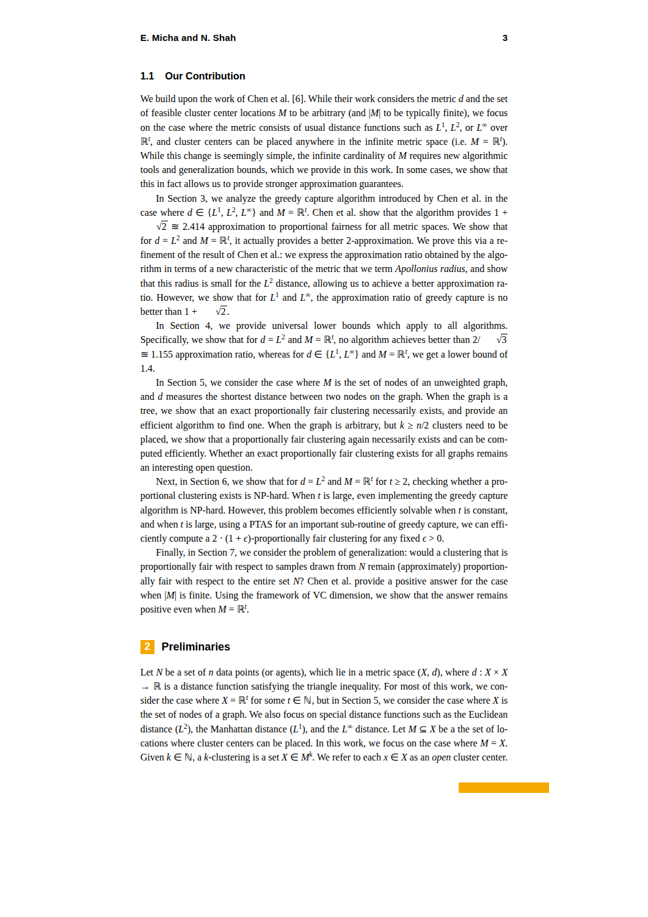E. Micha and N. Shah 3
1.1 Our Contribution
We build upon the work of Chen et al. [6]. While their work considers the metric d and the set of feasible cluster center locations M to be arbitrary (and |M| to be typically finite), we focus on the case where the metric consists of usual distance functions such as L1, L2, or L∞ over ℝt, and cluster centers can be placed anywhere in the infinite metric space (i.e. M = ℝt). While this change is seemingly simple, the infinite cardinality of M requires new algorithmic tools and generalization bounds, which we provide in this work. In some cases, we show that this in fact allows us to provide stronger approximation guarantees.
In Section 3, we analyze the greedy capture algorithm introduced by Chen et al. in the case where d ∈ {L1, L2, L∞} and M = ℝt. Chen et al. show that the algorithm provides 1 + √2 ≊ 2.414 approximation to proportional fairness for all metric spaces. We show that for d = L2 and M = ℝt, it actually provides a better 2-approximation. We prove this via a refinement of the result of Chen et al.: we express the approximation ratio obtained by the algorithm in terms of a new characteristic of the metric that we term Apollonius radius, and show that this radius is small for the L2 distance, allowing us to achieve a better approximation ratio. However, we show that for L1 and L∞, the approximation ratio of greedy capture is no better than 1 + √2.
In Section 4, we provide universal lower bounds which apply to all algorithms. Specifically, we show that for d = L2 and M = ℝt, no algorithm achieves better than 2/√3 ≊ 1.155 approximation ratio, whereas for d ∈ {L1, L∞} and M = ℝt, we get a lower bound of 1.4.
In Section 5, we consider the case where M is the set of nodes of an unweighted graph, and d measures the shortest distance between two nodes on the graph. When the graph is a tree, we show that an exact proportionally fair clustering necessarily exists, and provide an efficient algorithm to find one. When the graph is arbitrary, but k ≥ n/2 clusters need to be placed, we show that a proportionally fair clustering again necessarily exists and can be computed efficiently. Whether an exact proportionally fair clustering exists for all graphs remains an interesting open question.
Next, in Section 6, we show that for d = L2 and M = ℝt for t ≥ 2, checking whether a proportional clustering exists is NP-hard. When t is large, even implementing the greedy capture algorithm is NP-hard. However, this problem becomes efficiently solvable when t is constant, and when t is large, using a PTAS for an important sub-routine of greedy capture, we can efficiently compute a 2 · (1 + ϵ)-proportionally fair clustering for any fixed ϵ > 0.
Finally, in Section 7, we consider the problem of generalization: would a clustering that is proportionally fair with respect to samples drawn from N remain (approximately) proportionally fair with respect to the entire set N? Chen et al. provide a positive answer for the case when |M| is finite. Using the framework of VC dimension, we show that the answer remains positive even when M = ℝt.
2 Preliminaries
Let N be a set of n data points (or agents), which lie in a metric space (X, d), where d : X × X → ℝ is a distance function satisfying the triangle inequality. For most of this work, we consider the case where X = ℝt for some t ∈ ℕ, but in Section 5, we consider the case where X is the set of nodes of a graph. We also focus on special distance functions such as the Euclidean distance (L2), the Manhattan distance (L1), and the L∞ distance. Let M ⊆ X be a the set of locations where cluster centers can be placed. In this work, we focus on the case where M = X. Given k ∈ ℕ, a k-clustering is a set X ∈ Mk. We refer to each x ∈ X as an open cluster center.